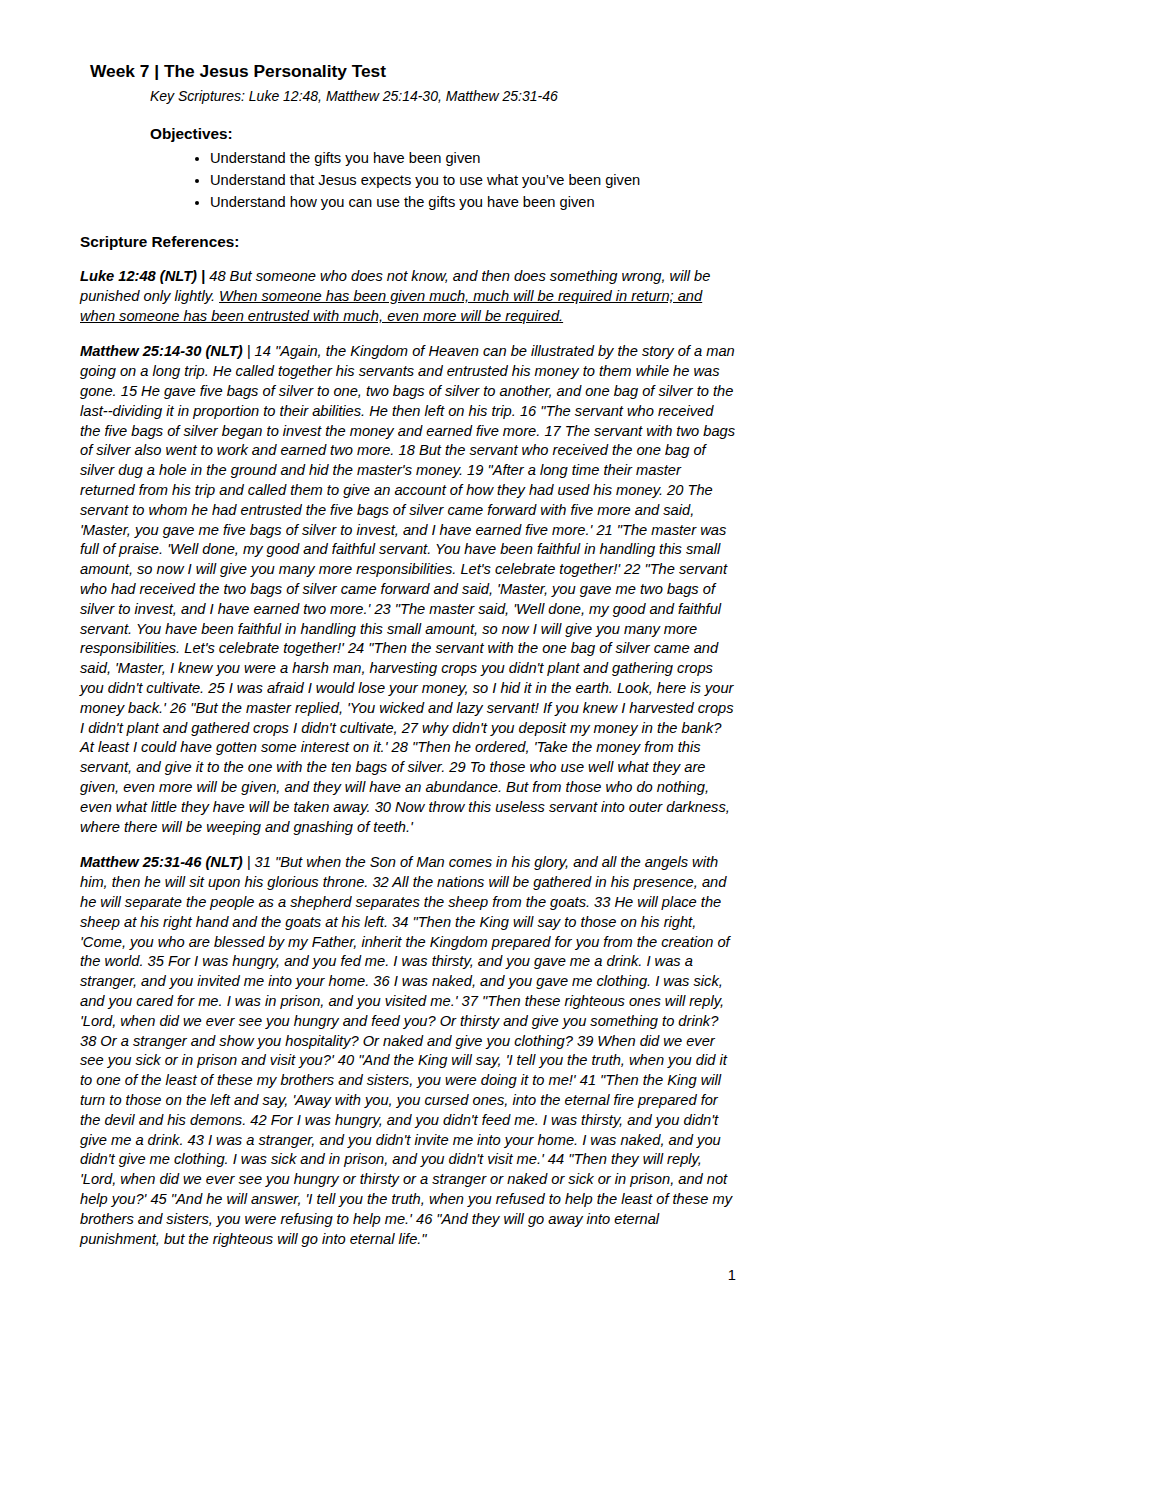Week 7 | The Jesus Personality Test
Key Scriptures: Luke 12:48, Matthew 25:14-30, Matthew 25:31-46
Objectives:
Understand the gifts you have been given
Understand that Jesus expects you to use what you’ve been given
Understand how you can use the gifts you have been given
Scripture References:
Luke 12:48 (NLT) | 48 But someone who does not know, and then does something wrong, will be punished only lightly. When someone has been given much, much will be required in return; and when someone has been entrusted with much, even more will be required.
Matthew 25:14-30 (NLT) | 14 "Again, the Kingdom of Heaven can be illustrated by the story of a man going on a long trip. He called together his servants and entrusted his money to them while he was gone. 15 He gave five bags of silver to one, two bags of silver to another, and one bag of silver to the last--dividing it in proportion to their abilities. He then left on his trip. 16 "The servant who received the five bags of silver began to invest the money and earned five more. 17 The servant with two bags of silver also went to work and earned two more. 18 But the servant who received the one bag of silver dug a hole in the ground and hid the master's money. 19 "After a long time their master returned from his trip and called them to give an account of how they had used his money. 20 The servant to whom he had entrusted the five bags of silver came forward with five more and said, 'Master, you gave me five bags of silver to invest, and I have earned five more.' 21 "The master was full of praise. 'Well done, my good and faithful servant. You have been faithful in handling this small amount, so now I will give you many more responsibilities. Let's celebrate together!' 22 "The servant who had received the two bags of silver came forward and said, 'Master, you gave me two bags of silver to invest, and I have earned two more.' 23 "The master said, 'Well done, my good and faithful servant. You have been faithful in handling this small amount, so now I will give you many more responsibilities. Let's celebrate together!' 24 "Then the servant with the one bag of silver came and said, 'Master, I knew you were a harsh man, harvesting crops you didn't plant and gathering crops you didn't cultivate. 25 I was afraid I would lose your money, so I hid it in the earth. Look, here is your money back.' 26 "But the master replied, 'You wicked and lazy servant! If you knew I harvested crops I didn't plant and gathered crops I didn't cultivate, 27 why didn't you deposit my money in the bank? At least I could have gotten some interest on it.' 28 "Then he ordered, 'Take the money from this servant, and give it to the one with the ten bags of silver. 29 To those who use well what they are given, even more will be given, and they will have an abundance. But from those who do nothing, even what little they have will be taken away. 30 Now throw this useless servant into outer darkness, where there will be weeping and gnashing of teeth.'
Matthew 25:31-46 (NLT) | 31 "But when the Son of Man comes in his glory, and all the angels with him, then he will sit upon his glorious throne. 32 All the nations will be gathered in his presence, and he will separate the people as a shepherd separates the sheep from the goats. 33 He will place the sheep at his right hand and the goats at his left. 34 "Then the King will say to those on his right, 'Come, you who are blessed by my Father, inherit the Kingdom prepared for you from the creation of the world. 35 For I was hungry, and you fed me. I was thirsty, and you gave me a drink. I was a stranger, and you invited me into your home. 36 I was naked, and you gave me clothing. I was sick, and you cared for me. I was in prison, and you visited me.' 37 "Then these righteous ones will reply, 'Lord, when did we ever see you hungry and feed you? Or thirsty and give you something to drink? 38 Or a stranger and show you hospitality? Or naked and give you clothing? 39 When did we ever see you sick or in prison and visit you?' 40 "And the King will say, 'I tell you the truth, when you did it to one of the least of these my brothers and sisters, you were doing it to me!' 41 "Then the King will turn to those on the left and say, 'Away with you, you cursed ones, into the eternal fire prepared for the devil and his demons. 42 For I was hungry, and you didn't feed me. I was thirsty, and you didn't give me a drink. 43 I was a stranger, and you didn't invite me into your home. I was naked, and you didn't give me clothing. I was sick and in prison, and you didn't visit me.' 44 "Then they will reply, 'Lord, when did we ever see you hungry or thirsty or a stranger or naked or sick or in prison, and not help you?' 45 "And he will answer, 'I tell you the truth, when you refused to help the least of these my brothers and sisters, you were refusing to help me.' 46 "And they will go away into eternal punishment, but the righteous will go into eternal life."
1